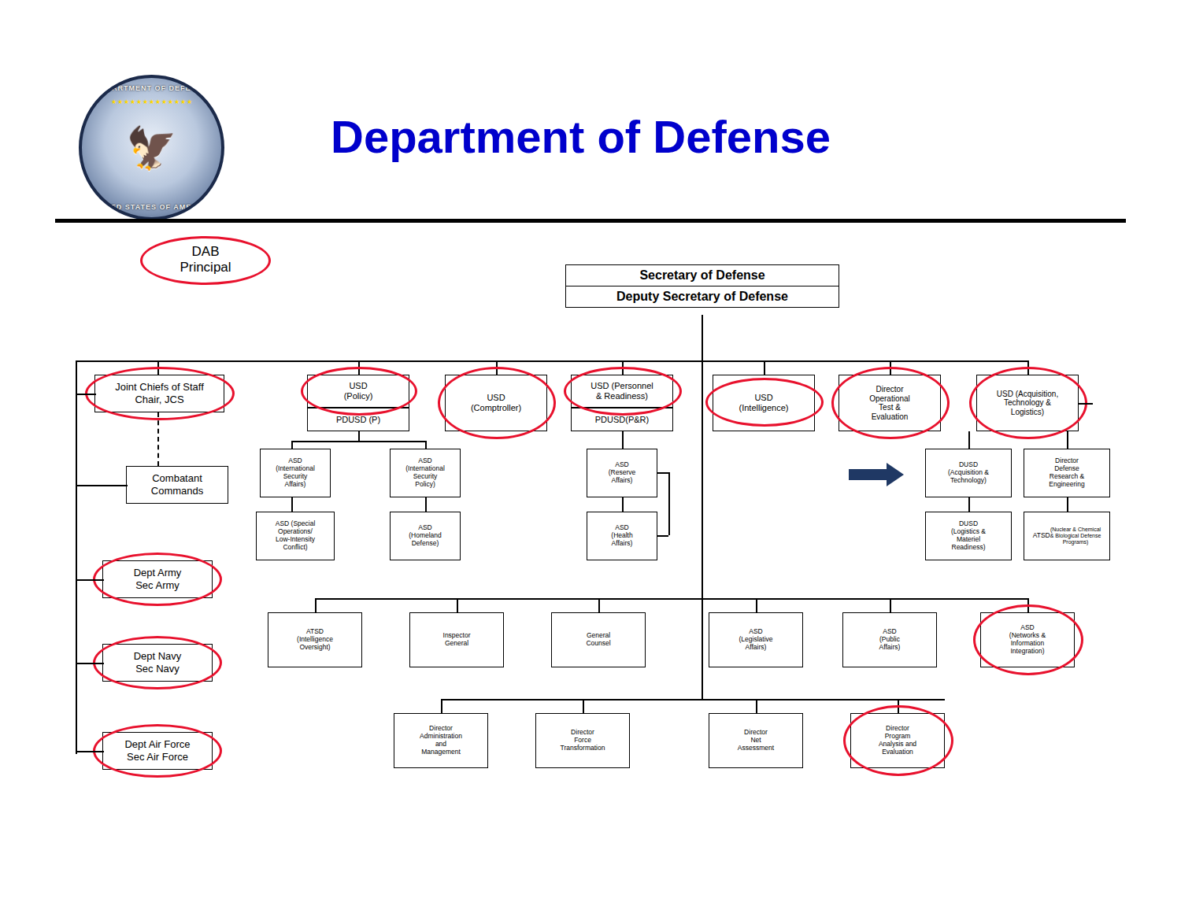DEPARTMENT OF DEFENSE
★★★★★★★★★★★★★
🦅
UNITED STATES OF AMERICA
Department of Defense
DAB
Principal
Secretary of Defense
Deputy Secretary of Defense
Joint Chiefs of Staff
Chair, JCS
Combatant
Commands
Dept Army
Sec Army
Dept Navy
Sec Navy
Dept Air Force
Sec Air Force
USD
(Policy)
PDUSD (P)
USD
(Comptroller)
USD (Personnel
& Readiness)
PDUSD(P&R)
USD
(Intelligence)
Director
Operational
Test &
Evaluation
USD (Acquisition,
Technology &
Logistics)
ASD
(International
Security
Affairs)
ASD
(International
Security
Policy)
ASD (Special
Operations/
Low-Intensity
Conflict)
ASD
(Homeland
Defense)
ASD
(Reserve
Affairs)
ASD
(Health
Affairs)
DUSD
(Acquisition &
Technology)
Director
Defense
Research &
Engineering
DUSD
(Logistics &
Materiel
Readiness)
ATSD
(Nuclear & Chemical
& Biological Defense
Programs)
ATSD
(Intelligence
Oversight)
Inspector
General
General
Counsel
ASD
(Legislative
Affairs)
ASD
(Public
Affairs)
ASD
(Networks &
Information
Integration)
Director
Administration
and
Management
Director
Force
Transformation
Director
Net
Assessment
Director
Program
Analysis and
Evaluation